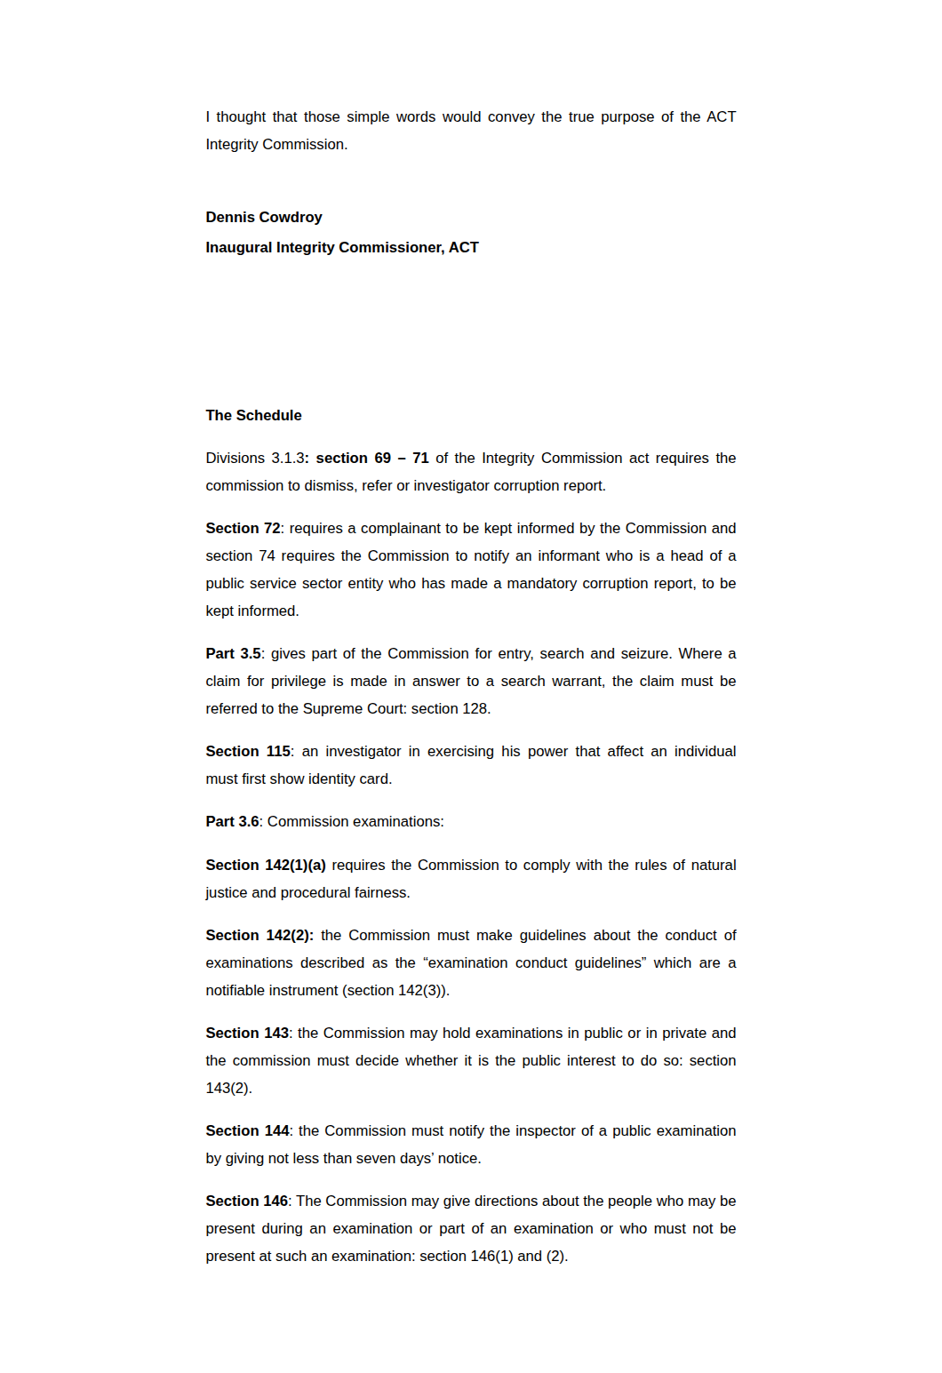I thought that those simple words would convey the true purpose of the ACT Integrity Commission.
Dennis Cowdroy
Inaugural Integrity Commissioner, ACT
The Schedule
Divisions 3.1.3: section 69 – 71 of the Integrity Commission act requires the commission to dismiss, refer or investigator corruption report.
Section 72: requires a complainant to be kept informed by the Commission and section 74 requires the Commission to notify an informant who is a head of a public service sector entity who has made a mandatory corruption report, to be kept informed.
Part 3.5: gives part of the Commission for entry, search and seizure. Where a claim for privilege is made in answer to a search warrant, the claim must be referred to the Supreme Court: section 128.
Section 115: an investigator in exercising his power that affect an individual must first show identity card.
Part 3.6: Commission examinations:
Section 142(1)(a) requires the Commission to comply with the rules of natural justice and procedural fairness.
Section 142(2): the Commission must make guidelines about the conduct of examinations described as the “examination conduct guidelines” which are a notifiable instrument (section 142(3)).
Section 143: the Commission may hold examinations in public or in private and the commission must decide whether it is the public interest to do so: section 143(2).
Section 144: the Commission must notify the inspector of a public examination by giving not less than seven days’ notice.
Section 146: The Commission may give directions about the people who may be present during an examination or part of an examination or who must not be present at such an examination: section 146(1) and (2).